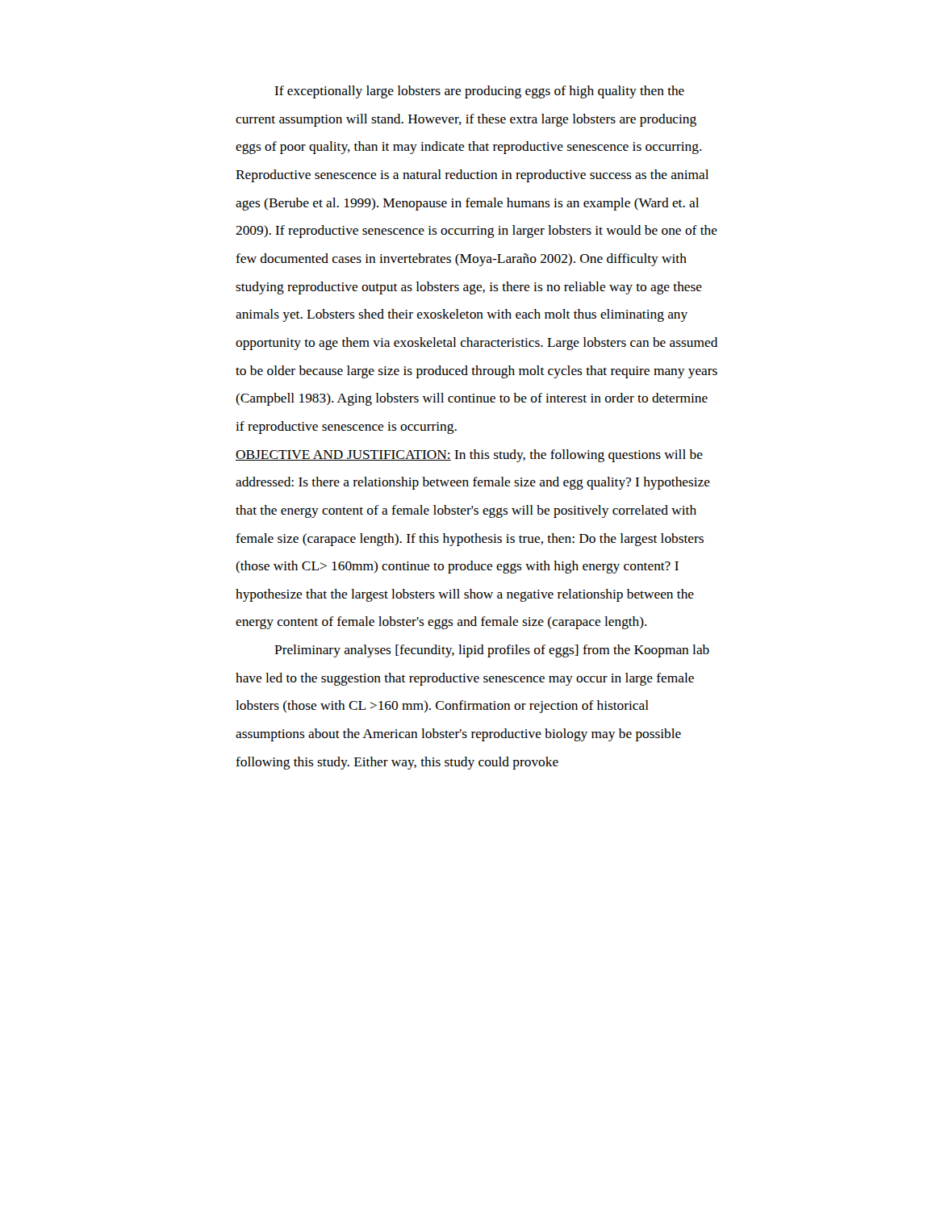If exceptionally large lobsters are producing eggs of high quality then the current assumption will stand. However, if these extra large lobsters are producing eggs of poor quality, than it may indicate that reproductive senescence is occurring. Reproductive senescence is a natural reduction in reproductive success as the animal ages (Berube et al. 1999). Menopause in female humans is an example (Ward et. al 2009). If reproductive senescence is occurring in larger lobsters it would be one of the few documented cases in invertebrates (Moya-Laraño 2002). One difficulty with studying reproductive output as lobsters age, is there is no reliable way to age these animals yet. Lobsters shed their exoskeleton with each molt thus eliminating any opportunity to age them via exoskeletal characteristics. Large lobsters can be assumed to be older because large size is produced through molt cycles that require many years (Campbell 1983). Aging lobsters will continue to be of interest in order to determine if reproductive senescence is occurring.
OBJECTIVE AND JUSTIFICATION: In this study, the following questions will be addressed: Is there a relationship between female size and egg quality? I hypothesize that the energy content of a female lobster's eggs will be positively correlated with female size (carapace length). If this hypothesis is true, then: Do the largest lobsters (those with CL> 160mm) continue to produce eggs with high energy content? I hypothesize that the largest lobsters will show a negative relationship between the energy content of female lobster's eggs and female size (carapace length).
Preliminary analyses [fecundity, lipid profiles of eggs] from the Koopman lab have led to the suggestion that reproductive senescence may occur in large female lobsters (those with CL >160 mm). Confirmation or rejection of historical assumptions about the American lobster's reproductive biology may be possible following this study. Either way, this study could provoke